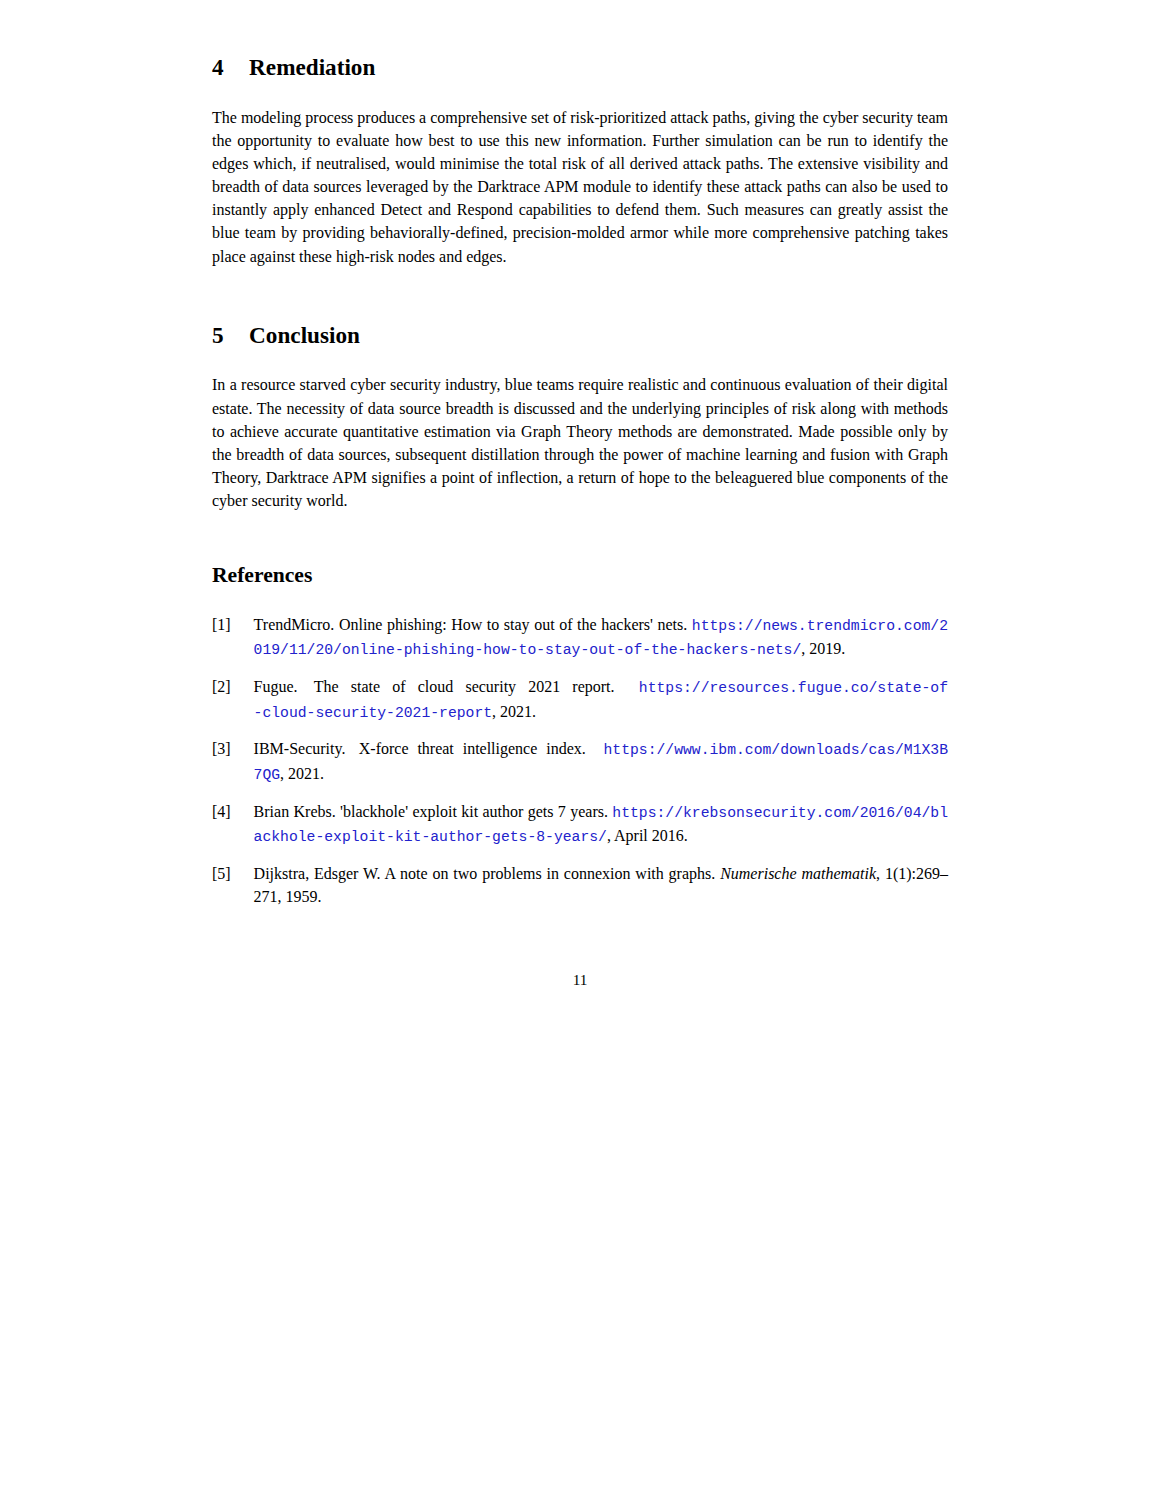4 Remediation
The modeling process produces a comprehensive set of risk-prioritized attack paths, giving the cyber security team the opportunity to evaluate how best to use this new information. Further simulation can be run to identify the edges which, if neutralised, would minimise the total risk of all derived attack paths. The extensive visibility and breadth of data sources leveraged by the Darktrace APM module to identify these attack paths can also be used to instantly apply enhanced Detect and Respond capabilities to defend them. Such measures can greatly assist the blue team by providing behaviorally-defined, precision-molded armor while more comprehensive patching takes place against these high-risk nodes and edges.
5 Conclusion
In a resource starved cyber security industry, blue teams require realistic and continuous evaluation of their digital estate. The necessity of data source breadth is discussed and the underlying principles of risk along with methods to achieve accurate quantitative estimation via Graph Theory methods are demonstrated. Made possible only by the breadth of data sources, subsequent distillation through the power of machine learning and fusion with Graph Theory, Darktrace APM signifies a point of inflection, a return of hope to the beleaguered blue components of the cyber security world.
References
[1] TrendMicro. Online phishing: How to stay out of the hackers' nets. https://news.trendmicro.com/2019/11/20/online-phishing-how-to-stay-out-of-the-hackers-nets/, 2019.
[2] Fugue. The state of cloud security 2021 report. https://resources.fugue.co/state-of-cloud-security-2021-report, 2021.
[3] IBM-Security. X-force threat intelligence index. https://www.ibm.com/downloads/cas/M1X3B7QG, 2021.
[4] Brian Krebs. 'blackhole' exploit kit author gets 7 years. https://krebsonsecurity.com/2016/04/blackhole-exploit-kit-author-gets-8-years/, April 2016.
[5] Dijkstra, Edsger W. A note on two problems in connexion with graphs. Numerische mathematik, 1(1):269–271, 1959.
11